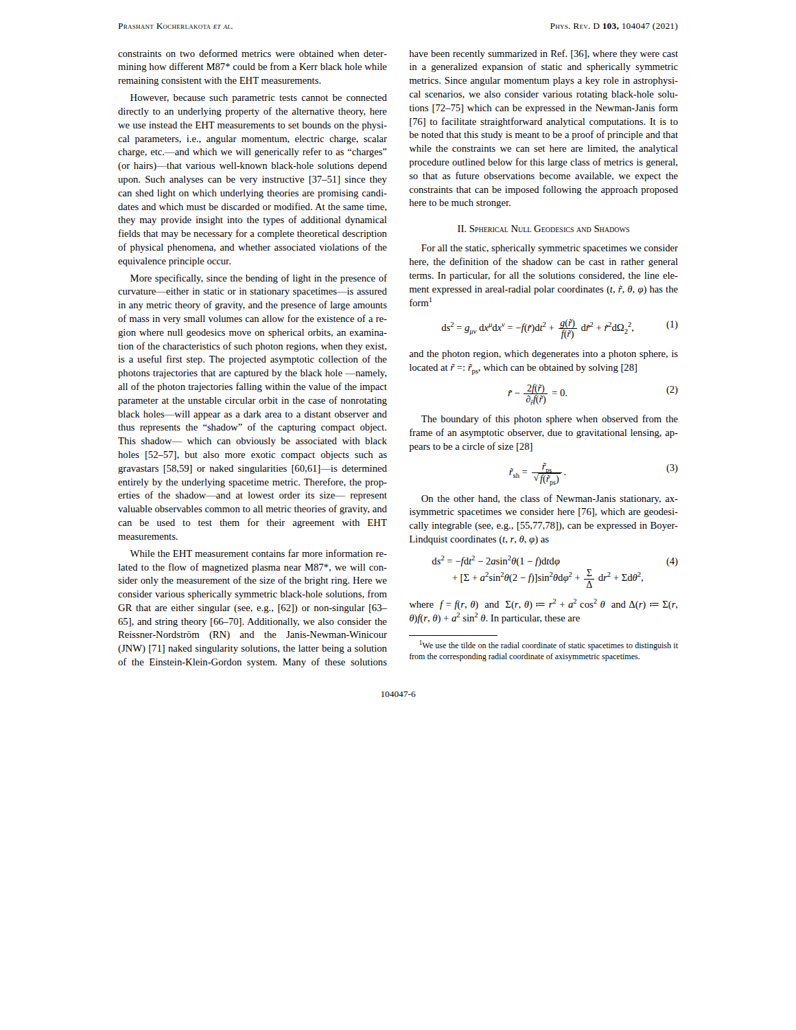Prashant Kocherlakota et al. Phys. Rev. D 103, 104047 (2021)
constraints on two deformed metrics were obtained when determining how different M87* could be from a Kerr black hole while remaining consistent with the EHT measurements.
However, because such parametric tests cannot be connected directly to an underlying property of the alternative theory, here we use instead the EHT measurements to set bounds on the physical parameters, i.e., angular momentum, electric charge, scalar charge, etc.—and which we will generically refer to as “charges” (or hairs)—that various well-known black-hole solutions depend upon. Such analyses can be very instructive [37–51] since they can shed light on which underlying theories are promising candidates and which must be discarded or modified. At the same time, they may provide insight into the types of additional dynamical fields that may be necessary for a complete theoretical description of physical phenomena, and whether associated violations of the equivalence principle occur.
More specifically, since the bending of light in the presence of curvature—either in static or in stationary spacetimes—is assured in any metric theory of gravity, and the presence of large amounts of mass in very small volumes can allow for the existence of a region where null geodesics move on spherical orbits, an examination of the characteristics of such photon regions, when they exist, is a useful first step. The projected asymptotic collection of the photons trajectories that are captured by the black hole —namely, all of the photon trajectories falling within the value of the impact parameter at the unstable circular orbit in the case of nonrotating black holes—will appear as a dark area to a distant observer and thus represents the “shadow” of the capturing compact object. This shadow— which can obviously be associated with black holes [52–57], but also more exotic compact objects such as gravastars [58,59] or naked singularities [60,61]—is determined entirely by the underlying spacetime metric. Therefore, the properties of the shadow—and at lowest order its size— represent valuable observables common to all metric theories of gravity, and can be used to test them for their agreement with EHT measurements.
While the EHT measurement contains far more information related to the flow of magnetized plasma near M87*, we will consider only the measurement of the size of the bright ring. Here we consider various spherically symmetric black-hole solutions, from GR that are either singular (see, e.g., [62]) or non-singular [63–65], and string theory [66–70]. Additionally, we also consider the Reissner-Nordström (RN) and the Janis-Newman-Winicour (JNW) [71] naked singularity solutions, the latter being a solution of the Einstein-Klein-Gordon system. Many of these solutions have been recently summarized in Ref. [36], where they were cast in a generalized expansion of static and spherically symmetric metrics. Since angular momentum plays a key role in astrophysical scenarios, we also consider various rotating black-hole solutions [72–75] which can be expressed in the Newman-Janis form [76] to facilitate straightforward analytical computations. It is to be noted that this study is meant to be a proof of principle and that while the constraints we can set here are limited, the analytical procedure outlined below for this large class of metrics is general, so that as future observations become available, we expect the constraints that can be imposed following the approach proposed here to be much stronger.
II. Spherical Null Geodesics and Shadows
For all the static, spherically symmetric spacetimes we consider here, the definition of the shadow can be cast in rather general terms. In particular, for all the solutions considered, the line element expressed in areal-radial polar coordinates (t, r̃, θ, φ) has the form1
(1) ds2 = gμν dxμdxν = −f(r̃)dt2 + g(r̃) f(r̃) dr̃2 + r̃2dΩ22,
and the photon region, which degenerates into a photon sphere, is located at r̃ =: r̃ps, which can be obtained by solving [28]
(2) r̃ − 2f(r̃)∂r̃f(r̃) = 0.
The boundary of this photon sphere when observed from the frame of an asymptotic observer, due to gravitational lensing, appears to be a circle of size [28]
(3) r̃sh = r̃ps f(r̃ps) .
On the other hand, the class of Newman-Janis stationary, axisymmetric spacetimes we consider here [76], which are geodesically integrable (see, e.g., [55,77,78]), can be expressed in Boyer-Lindquist coordinates (t, r, θ, φ) as
(4) ds2 = −fdt2 − 2asin2θ(1 − f)dtdφ
+ [Σ + a2sin2θ(2 − f)]sin2θdφ2 + ΣΔ dr2 + Σdθ2,
where f = f(r, θ) and Σ(r, θ) ≔ r2 + a2 cos2 θ and Δ(r) ≔ Σ(r, θ)f(r, θ) + a2 sin2 θ. In particular, these are
1We use the tilde on the radial coordinate of static spacetimes to distinguish it from the corresponding radial coordinate of axisymmetric spacetimes.
104047-6